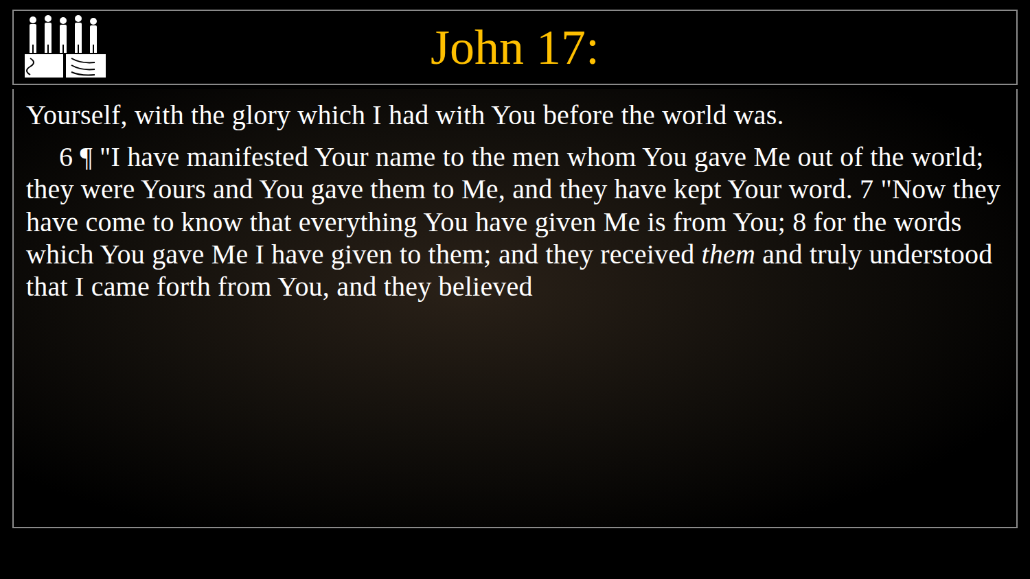John 17:
Yourself, with the glory which I had with You before the world was.
6 ¶ "I have manifested Your name to the men whom You gave Me out of the world; they were Yours and You gave them to Me, and they have kept Your word. 7 "Now they have come to know that everything You have given Me is from You; 8 for the words which You gave Me I have given to them; and they received them and truly understood that I came forth from You, and they believed